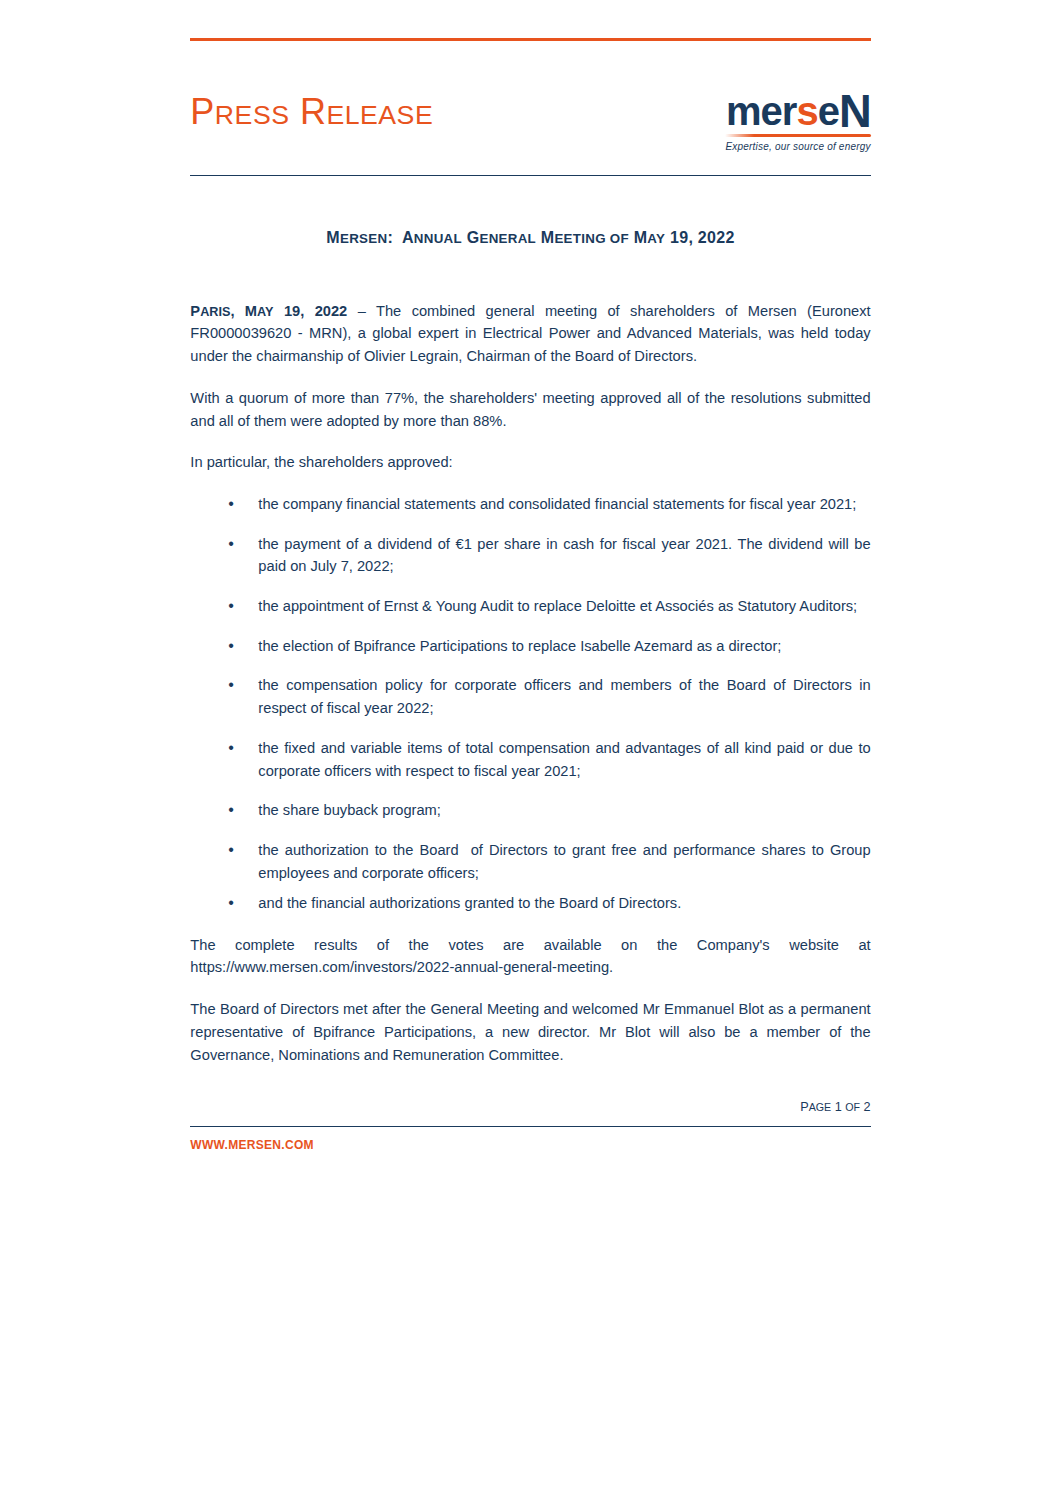PRESS RELEASE
merseN
Expertise, our source of energy
MERSEN: ANNUAL GENERAL MEETING OF MAY 19, 2022
PARIS, MAY 19, 2022 – The combined general meeting of shareholders of Mersen (Euronext FR0000039620 - MRN), a global expert in Electrical Power and Advanced Materials, was held today under the chairmanship of Olivier Legrain, Chairman of the Board of Directors.
With a quorum of more than 77%, the shareholders' meeting approved all of the resolutions submitted and all of them were adopted by more than 88%.
In particular, the shareholders approved:
the company financial statements and consolidated financial statements for fiscal year 2021;
the payment of a dividend of €1 per share in cash for fiscal year 2021. The dividend will be paid on July 7, 2022;
the appointment of Ernst & Young Audit to replace Deloitte et Associés as Statutory Auditors;
the election of Bpifrance Participations to replace Isabelle Azemard as a director;
the compensation policy for corporate officers and members of the Board of Directors in respect of fiscal year 2022;
the fixed and variable items of total compensation and advantages of all kind paid or due to corporate officers with respect to fiscal year 2021;
the share buyback program;
the authorization to the Board of Directors to grant free and performance shares to Group employees and corporate officers;
and the financial authorizations granted to the Board of Directors.
The complete results of the votes are available on the Company's website at https://www.mersen.com/investors/2022-annual-general-meeting.
The Board of Directors met after the General Meeting and welcomed Mr Emmanuel Blot as a permanent representative of Bpifrance Participations, a new director. Mr Blot will also be a member of the Governance, Nominations and Remuneration Committee.
PAGE 1 OF 2
WWW.MERSEN.COM